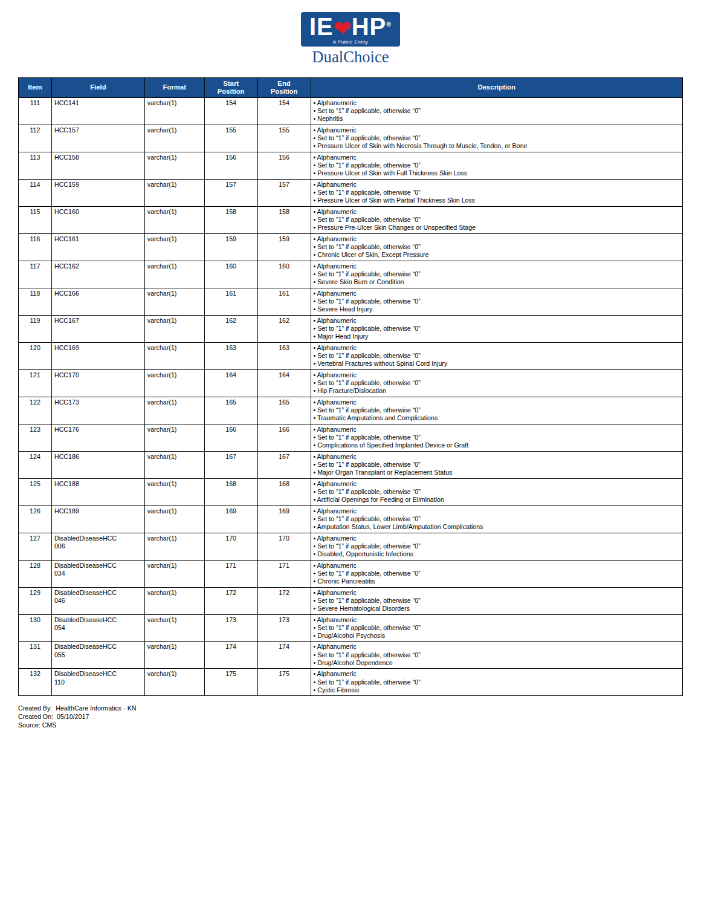IE❤HP®
A Public Entity
DualChoice
| Item | Field | Format | Start Position | End Position | Description |
| --- | --- | --- | --- | --- | --- |
| 111 | HCC141 | varchar(1) | 154 | 154 | • Alphanumeric • Set to “1” if applicable, otherwise “0” • Nephritis |
| 112 | HCC157 | varchar(1) | 155 | 155 | • Alphanumeric • Set to “1” if applicable, otherwise “0” • Pressure Ulcer of Skin with Necrosis Through to Muscle, Tendon, or Bone |
| 113 | HCC158 | varchar(1) | 156 | 156 | • Alphanumeric • Set to “1” if applicable, otherwise “0” • Pressure Ulcer of Skin with Full Thickness Skin Loss |
| 114 | HCC159 | varchar(1) | 157 | 157 | • Alphanumeric • Set to “1” if applicable, otherwise “0” • Pressure Ulcer of Skin with Partial Thickness Skin Loss |
| 115 | HCC160 | varchar(1) | 158 | 158 | • Alphanumeric • Set to “1” if applicable, otherwise “0” • Pressure Pre-Ulcer Skin Changes or Unspecified Stage |
| 116 | HCC161 | varchar(1) | 159 | 159 | • Alphanumeric • Set to “1” if applicable, otherwise “0” • Chronic Ulcer of Skin, Except Pressure |
| 117 | HCC162 | varchar(1) | 160 | 160 | • Alphanumeric • Set to “1” if applicable, otherwise “0” • Severe Skin Burn or Condition |
| 118 | HCC166 | varchar(1) | 161 | 161 | • Alphanumeric • Set to “1” if applicable, otherwise “0” • Severe Head Injury |
| 119 | HCC167 | varchar(1) | 162 | 162 | • Alphanumeric • Set to “1” if applicable, otherwise “0” • Major Head Injury |
| 120 | HCC169 | varchar(1) | 163 | 163 | • Alphanumeric • Set to “1” if applicable, otherwise “0” • Vertebral Fractures without Spinal Cord Injury |
| 121 | HCC170 | varchar(1) | 164 | 164 | • Alphanumeric • Set to “1” if applicable, otherwise “0” • Hip Fracture/Dislocation |
| 122 | HCC173 | varchar(1) | 165 | 165 | • Alphanumeric • Set to “1” if applicable, otherwise “0” • Traumatic Amputations and Complications |
| 123 | HCC176 | varchar(1) | 166 | 166 | • Alphanumeric • Set to “1” if applicable, otherwise “0” • Complications of Specified Implanted Device or Graft |
| 124 | HCC186 | varchar(1) | 167 | 167 | • Alphanumeric • Set to “1” if applicable, otherwise “0” • Major Organ Transplant or Replacement Status |
| 125 | HCC188 | varchar(1) | 168 | 168 | • Alphanumeric • Set to “1” if applicable, otherwise “0” • Artificial Openings for Feeding or Elimination |
| 126 | HCC189 | varchar(1) | 169 | 169 | • Alphanumeric • Set to “1” if applicable, otherwise “0” • Amputation Status, Lower Limb/Amputation Complications |
| 127 | DisabledDiseaseHCC 006 | varchar(1) | 170 | 170 | • Alphanumeric • Set to “1” if applicable, otherwise “0” • Disabled, Opportunistic Infections |
| 128 | DisabledDiseaseHCC 034 | varchar(1) | 171 | 171 | • Alphanumeric • Set to “1” if applicable, otherwise “0” • Chronic Pancreatitis |
| 129 | DisabledDiseaseHCC 046 | varchar(1) | 172 | 172 | • Alphanumeric • Set to “1” if applicable, otherwise “0” • Severe Hematological Disorders |
| 130 | DisabledDiseaseHCC 054 | varchar(1) | 173 | 173 | • Alphanumeric • Set to “1” if applicable, otherwise “0” • Drug/Alcohol Psychosis |
| 131 | DisabledDiseaseHCC 055 | varchar(1) | 174 | 174 | • Alphanumeric • Set to “1” if applicable, otherwise “0” • Drug/Alcohol Dependence |
| 132 | DisabledDiseaseHCC 110 | varchar(1) | 175 | 175 | • Alphanumeric • Set to “1” if applicable, otherwise “0” • Cystic Fibrosis |
Created By: HealthCare Informatics - KN
Created On: 05/10/2017
Source: CMS